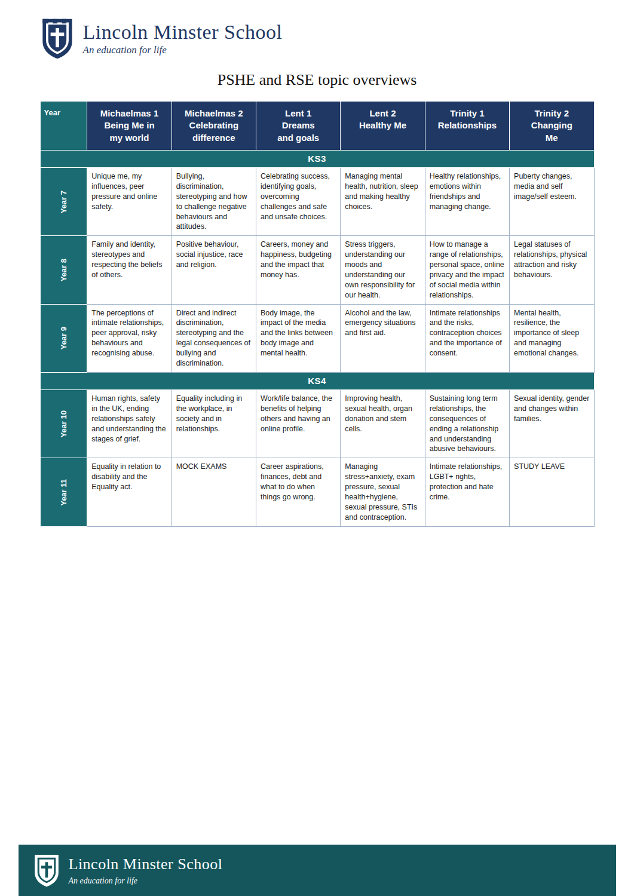Lincoln Minster School
An education for life
PSHE and RSE topic overviews
PSHE and RSE topic overviews by year group and term
| Year | Michaelmas 1 Being Me in my world | Michaelmas 2 Celebrating difference | Lent 1 Dreams and goals | Lent 2 Healthy Me | Trinity 1 Relationships | Trinity 2 Changing Me |
| --- | --- | --- | --- | --- | --- | --- |
| KS3 |
| Year 7 | Unique me, my influences, peer pressure and online safety. | Bullying, discrimination, stereotyping and how to challenge negative behaviours and attitudes. | Celebrating success, identifying goals, overcoming challenges and safe and unsafe choices. | Managing mental health, nutrition, sleep and making healthy choices. | Healthy relationships, emotions within friendships and managing change. | Puberty changes, media and self image/self esteem. |
| Year 8 | Family and identity, stereotypes and respecting the beliefs of others. | Positive behaviour, social injustice, race and religion. | Careers, money and happiness, budgeting and the impact that money has. | Stress triggers, understanding our moods and understanding our own responsibility for our health. | How to manage a range of relationships, personal space, online privacy and the impact of social media within relationships. | Legal statuses of relationships, physical attraction and risky behaviours. |
| Year 9 | The perceptions of intimate relationships, peer approval, risky behaviours and recognising abuse. | Direct and indirect discrimination, stereotyping and the legal consequences of bullying and discrimination. | Body image, the impact of the media and the links between body image and mental health. | Alcohol and the law, emergency situations and first aid. | Intimate relationships and the risks, contraception choices and the importance of consent. | Mental health, resilience, the importance of sleep and managing emotional changes. |
| KS4 |
| Year 10 | Human rights, safety in the UK, ending relationships safely and understanding the stages of grief. | Equality including in the workplace, in society and in relationships. | Work/life balance, the benefits of helping others and having an online profile. | Improving health, sexual health, organ donation and stem cells. | Sustaining long term relationships, the consequences of ending a relationship and understanding abusive behaviours. | Sexual identity, gender and changes within families. |
| Year 11 | Equality in relation to disability and the Equality act. | MOCK EXAMS | Career aspirations, finances, debt and what to do when things go wrong. | Managing stress+anxiety, exam pressure, sexual health+hygiene, sexual pressure, STIs and contraception. | Intimate relationships, LGBT+ rights, protection and hate crime. | STUDY LEAVE |
Lincoln Minster School
An education for life